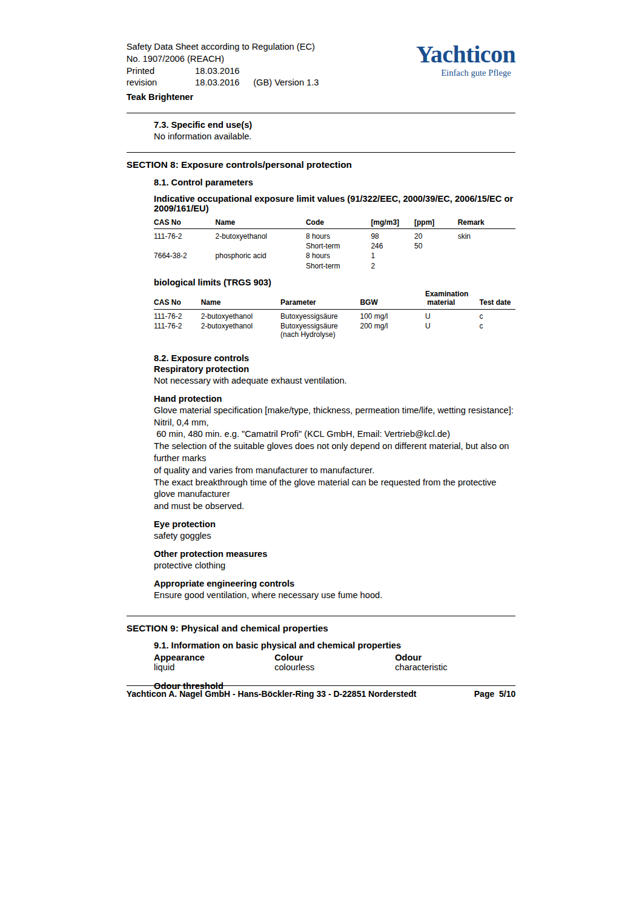Safety Data Sheet according to Regulation (EC)
No. 1907/2006 (REACH)
Printed 18.03.2016
revision 18.03.2016(GB) Version 1.3
Teak Brightener
Yachticon
Einfach gute Pflege
7.3. Specific end use(s)
No information available.
SECTION 8: Exposure controls/personal protection
8.1. Control parameters
Indicative occupational exposure limit values (91/322/EEC, 2000/39/EC, 2006/15/EC or 2009/161/EU)
| CAS No | Name | Code | [mg/m3] | [ppm] | Remark |
| --- | --- | --- | --- | --- | --- |
| 111-76-2 | 2-butoxyethanol | 8 hours | 98 | 20 | skin |
| | | Short-term | 246 | 50 | |
| 7664-38-2 | phosphoric acid | 8 hours | 1 | | |
| | | Short-term | 2 | | |
biological limits (TRGS 903)
| CAS No | Name | Parameter | BGW | Examination material | Test date |
| --- | --- | --- | --- | --- | --- |
| 111-76-2 | 2-butoxyethanol | Butoxyessigsäure | 100 mg/l | U | c |
| 111-76-2 | 2-butoxyethanol | Butoxyessigsäure (nach Hydrolyse) | 200 mg/l | U | c |
8.2. Exposure controls
Respiratory protection
Not necessary with adequate exhaust ventilation.
Hand protection
Glove material specification [make/type, thickness, permeation time/life, wetting resistance]: Nitril, 0,4 mm,
60 min, 480 min. e.g. "Camatril Profi" (KCL GmbH, Email: Vertrieb@kcl.de)
The selection of the suitable gloves does not only depend on different material, but also on further marks
of quality and varies from manufacturer to manufacturer.
The exact breakthrough time of the glove material can be requested from the protective glove manufacturer
and must be observed.
Eye protection
safety goggles
Other protection measures
protective clothing
Appropriate engineering controls
Ensure good ventilation, where necessary use fume hood.
SECTION 9: Physical and chemical properties
9.1. Information on basic physical and chemical properties
| Appearance | Colour | Odour |
| liquid | colourless | characteristic |
Odour threshold
Yachticon A. Nagel GmbH - Hans-Böckler-Ring 33 - D-22851 Norderstedt Page 5/10